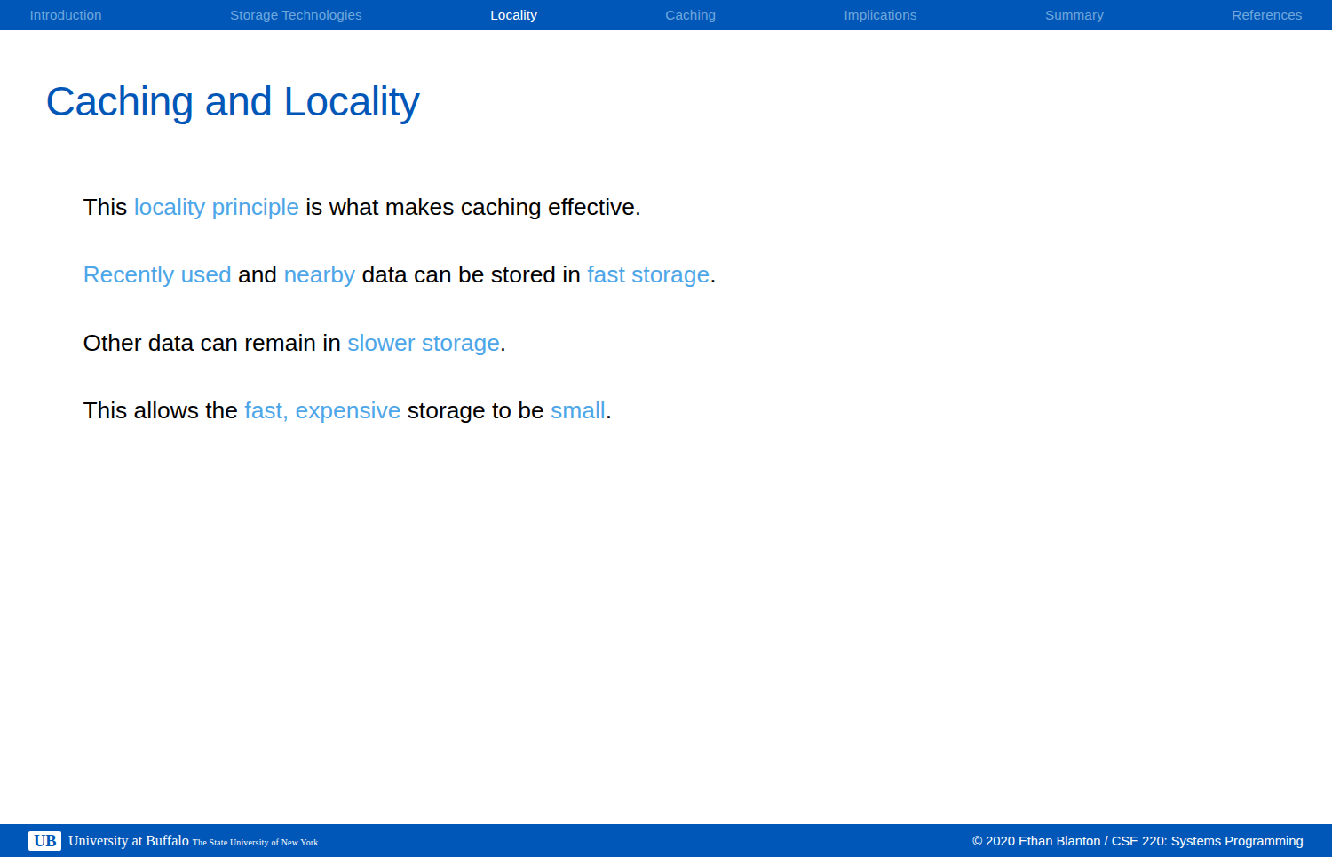Introduction
Storage Technologies
Locality
Caching
Implications
Summary
References
Caching and Locality
This locality principle is what makes caching effective.
Recently used and nearby data can be stored in fast storage.
Other data can remain in slower storage.
This allows the fast, expensive storage to be small.
UB University at Buffalo The State University of New York
© 2020 Ethan Blanton / CSE 220: Systems Programming